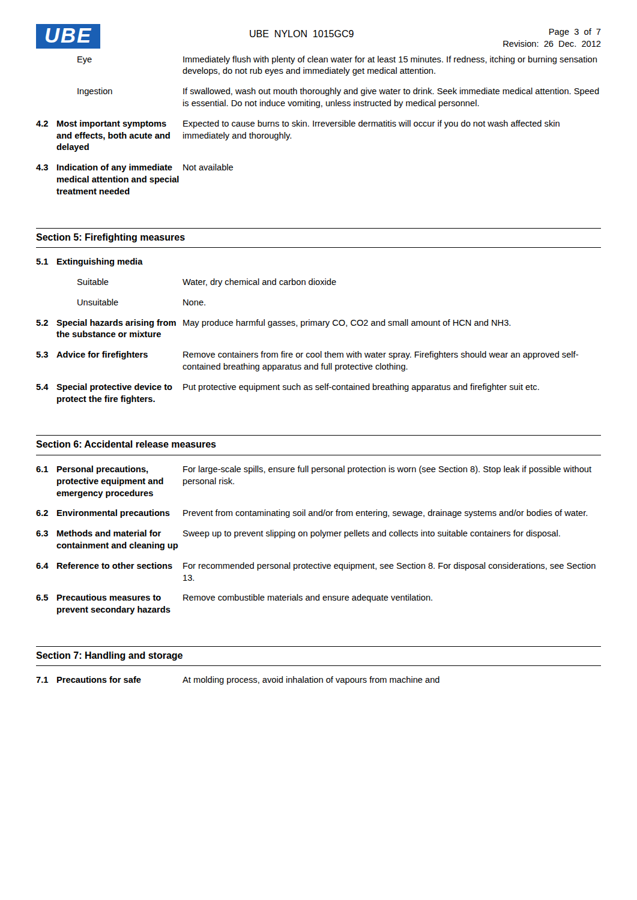UBE
UBE NYLON 1015GC9
Page 3 of 7
Revision: 26 Dec. 2012
| | Eye | Immediately flush with plenty of clean water for at least 15 minutes. If redness, itching or burning sensation develops, do not rub eyes and immediately get medical attention. |
| | Ingestion | If swallowed, wash out mouth thoroughly and give water to drink. Seek immediate medical attention. Speed is essential. Do not induce vomiting, unless instructed by medical personnel. |
| 4.2 | Most important symptoms and effects, both acute and delayed | Expected to cause burns to skin. Irreversible dermatitis will occur if you do not wash affected skin immediately and thoroughly. |
| 4.3 | Indication of any immediate medical attention and special treatment needed | Not available |
Section 5: Firefighting measures
| 5.1 | Extinguishing media | |
| | Suitable | Water, dry chemical and carbon dioxide |
| | Unsuitable | None. |
| 5.2 | Special hazards arising from the substance or mixture | May produce harmful gasses, primary CO, CO2 and small amount of HCN and NH3. |
| 5.3 | Advice for firefighters | Remove containers from fire or cool them with water spray. Firefighters should wear an approved self-contained breathing apparatus and full protective clothing. |
| 5.4 | Special protective device to protect the fire fighters. | Put protective equipment such as self-contained breathing apparatus and firefighter suit etc. |
Section 6: Accidental release measures
| 6.1 | Personal precautions, protective equipment and emergency procedures | For large-scale spills, ensure full personal protection is worn (see Section 8). Stop leak if possible without personal risk. |
| 6.2 | Environmental precautions | Prevent from contaminating soil and/or from entering, sewage, drainage systems and/or bodies of water. |
| 6.3 | Methods and material for containment and cleaning up | Sweep up to prevent slipping on polymer pellets and collects into suitable containers for disposal. |
| 6.4 | Reference to other sections | For recommended personal protective equipment, see Section 8. For disposal considerations, see Section 13. |
| 6.5 | Precautious measures to prevent secondary hazards | Remove combustible materials and ensure adequate ventilation. |
Section 7: Handling and storage
| 7.1 | Precautions for safe | At molding process, avoid inhalation of vapours from machine and |